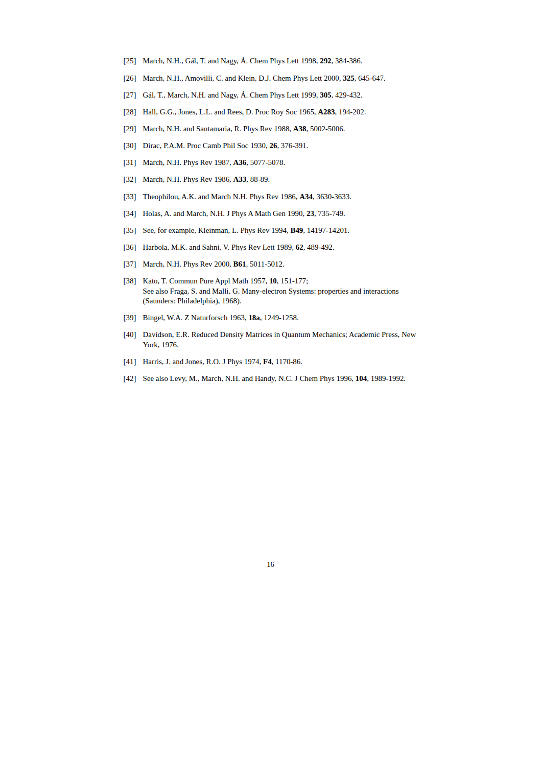[25] March, N.H., Gál, T. and Nagy, Á. Chem Phys Lett 1998, 292, 384-386.
[26] March, N.H., Amovilli, C. and Klein, D.J. Chem Phys Lett 2000, 325, 645-647.
[27] Gál, T., March, N.H. and Nagy, Á. Chem Phys Lett 1999, 305, 429-432.
[28] Hall, G.G., Jones, L.L. and Rees, D. Proc Roy Soc 1965, A283, 194-202.
[29] March, N.H. and Santamaria, R. Phys Rev 1988, A38, 5002-5006.
[30] Dirac, P.A.M. Proc Camb Phil Soc 1930, 26, 376-391.
[31] March, N.H. Phys Rev 1987, A36, 5077-5078.
[32] March, N.H. Phys Rev 1986, A33, 88-89.
[33] Theophilou, A.K. and March N.H. Phys Rev 1986, A34, 3630-3633.
[34] Holas, A. and March, N.H. J Phys A Math Gen 1990, 23, 735-749.
[35] See, for example, Kleinman, L. Phys Rev 1994, B49, 14197-14201.
[36] Harbola, M.K. and Sahni, V. Phys Rev Lett 1989, 62, 489-492.
[37] March, N.H. Phys Rev 2000, B61, 5011-5012.
[38] Kato, T. Commun Pure Appl Math 1957, 10, 151-177; See also Fraga, S. and Malli, G. Many-electron Systems: properties and interactions (Saunders: Philadelphia), 1968).
[39] Bingel, W.A. Z Naturforsch 1963, 18a, 1249-1258.
[40] Davidson, E.R. Reduced Density Matrices in Quantum Mechanics; Academic Press, New York, 1976.
[41] Harris, J. and Jones, R.O. J Phys 1974, F4, 1170-86.
[42] See also Levy, M., March, N.H. and Handy, N.C. J Chem Phys 1996, 104, 1989-1992.
16